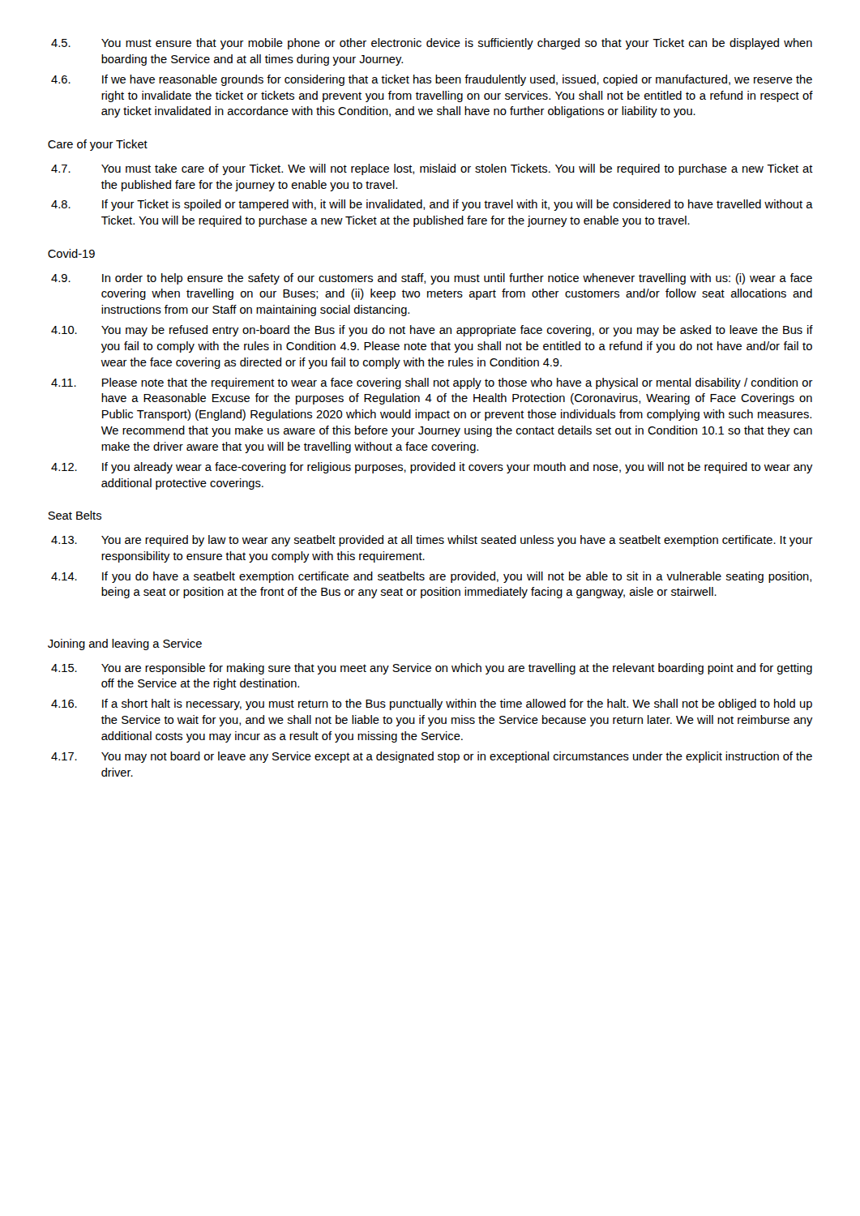4.5.
You must ensure that your mobile phone or other electronic device is sufficiently charged so that your Ticket can be displayed when boarding the Service and at all times during your Journey.
4.6.
If we have reasonable grounds for considering that a ticket has been fraudulently used, issued, copied or manufactured, we reserve the right to invalidate the ticket or tickets and prevent you from travelling on our services. You shall not be entitled to a refund in respect of any ticket invalidated in accordance with this Condition, and we shall have no further obligations or liability to you.
Care of your Ticket
4.7.
You must take care of your Ticket. We will not replace lost, mislaid or stolen Tickets. You will be required to purchase a new Ticket at the published fare for the journey to enable you to travel.
4.8.
If your Ticket is spoiled or tampered with, it will be invalidated, and if you travel with it, you will be considered to have travelled without a Ticket. You will be required to purchase a new Ticket at the published fare for the journey to enable you to travel.
Covid-19
4.9.
In order to help ensure the safety of our customers and staff, you must until further notice whenever travelling with us: (i) wear a face covering when travelling on our Buses; and (ii) keep two meters apart from other customers and/or follow seat allocations and instructions from our Staff on maintaining social distancing.
4.10.
You may be refused entry on-board the Bus if you do not have an appropriate face covering, or you may be asked to leave the Bus if you fail to comply with the rules in Condition 4.9. Please note that you shall not be entitled to a refund if you do not have and/or fail to wear the face covering as directed or if you fail to comply with the rules in Condition 4.9.
4.11.
Please note that the requirement to wear a face covering shall not apply to those who have a physical or mental disability / condition or have a Reasonable Excuse for the purposes of Regulation 4 of the Health Protection (Coronavirus, Wearing of Face Coverings on Public Transport) (England) Regulations 2020 which would impact on or prevent those individuals from complying with such measures. We recommend that you make us aware of this before your Journey using the contact details set out in Condition 10.1 so that they can make the driver aware that you will be travelling without a face covering.
4.12.
If you already wear a face-covering for religious purposes, provided it covers your mouth and nose, you will not be required to wear any additional protective coverings.
Seat Belts
4.13.
You are required by law to wear any seatbelt provided at all times whilst seated unless you have a seatbelt exemption certificate. It your responsibility to ensure that you comply with this requirement.
4.14.
If you do have a seatbelt exemption certificate and seatbelts are provided, you will not be able to sit in a vulnerable seating position, being a seat or position at the front of the Bus or any seat or position immediately facing a gangway, aisle or stairwell.
Joining and leaving a Service
4.15.
You are responsible for making sure that you meet any Service on which you are travelling at the relevant boarding point and for getting off the Service at the right destination.
4.16.
If a short halt is necessary, you must return to the Bus punctually within the time allowed for the halt. We shall not be obliged to hold up the Service to wait for you, and we shall not be liable to you if you miss the Service because you return later. We will not reimburse any additional costs you may incur as a result of you missing the Service.
4.17.
You may not board or leave any Service except at a designated stop or in exceptional circumstances under the explicit instruction of the driver.